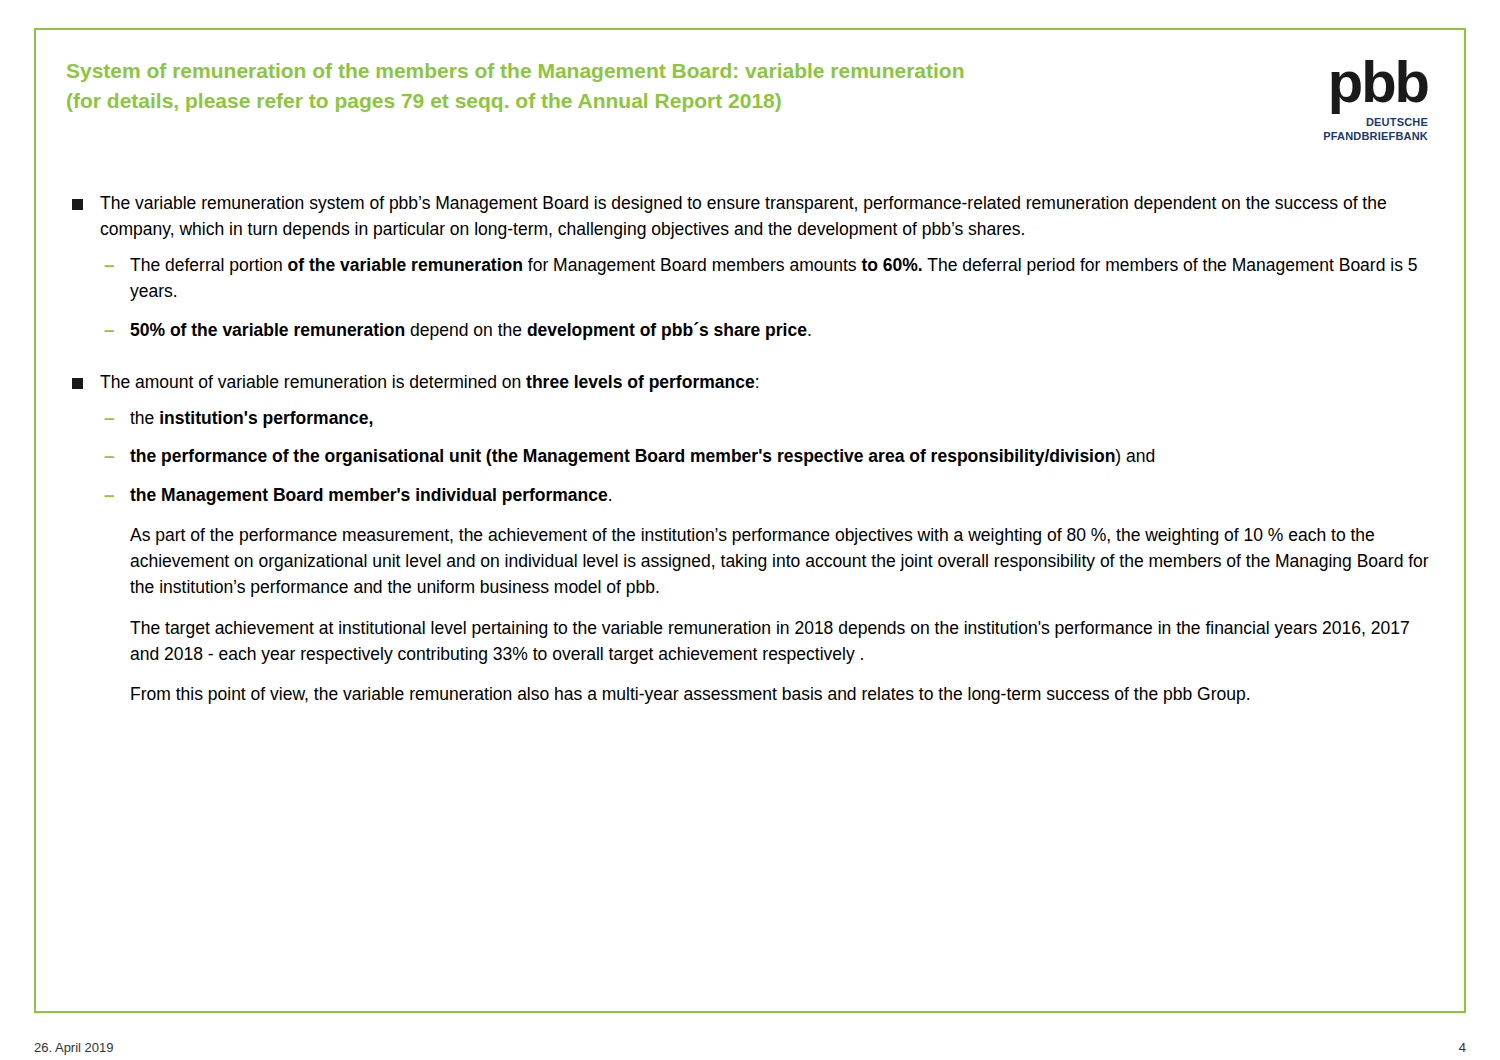System of remuneration of the members of the Management Board: variable remuneration
(for details, please refer to pages 79 et seqq. of the Annual Report 2018)
pbb
DEUTSCHE
PFANDBRIEFBANK
The variable remuneration system of pbb’s Management Board is designed to ensure transparent, performance-related remuneration dependent on the success of the company, which in turn depends in particular on long-term, challenging objectives and the development of pbb’s shares.
The deferral portion of the variable remuneration for Management Board members amounts to 60%. The deferral period for members of the Management Board is 5 years.
50% of the variable remuneration depend on the development of pbb´s share price.
The amount of variable remuneration is determined on three levels of performance:
the institution's performance,
the performance of the organisational unit (the Management Board member's respective area of responsibility/division) and
the Management Board member's individual performance.
As part of the performance measurement, the achievement of the institution’s performance objectives with a weighting of 80 %, the weighting of 10 % each to the achievement on organizational unit level and on individual level is assigned, taking into account the joint overall responsibility of the members of the Managing Board for the institution’s performance and the uniform business model of pbb.
The target achievement at institutional level pertaining to the variable remuneration in 2018 depends on the institution's performance in the financial years 2016, 2017 and 2018 - each year respectively contributing 33% to overall target achievement respectively .
From this point of view, the variable remuneration also has a multi-year assessment basis and relates to the long-term success of the pbb Group.
26. April 2019 4